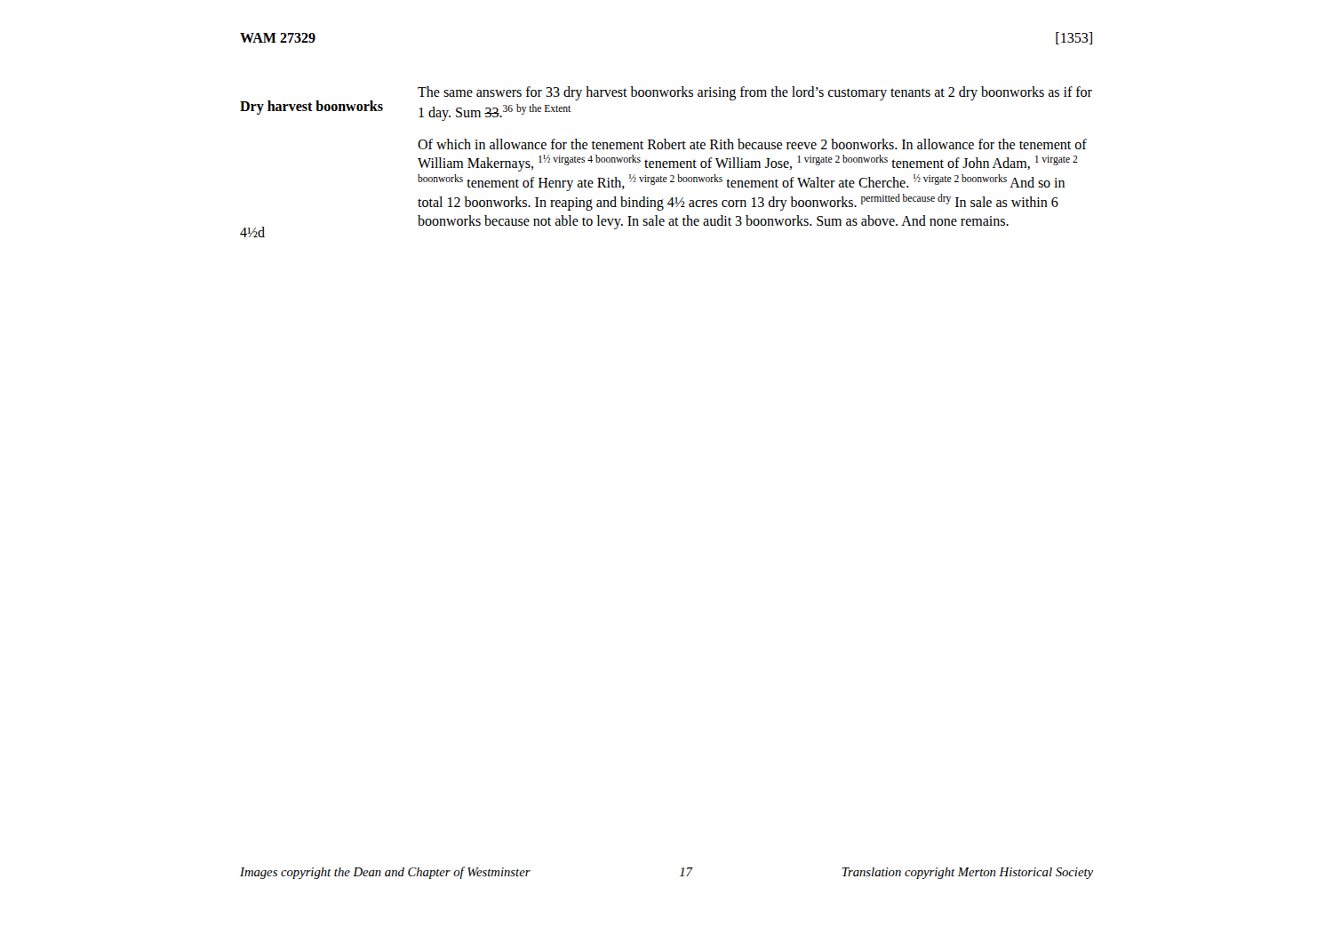WAM 27329 [1353]
Dry harvest boonworks
4½d
The same answers for 33 dry harvest boonworks arising from the lord’s customary tenants at 2 dry boonworks as if for 1 day. Sum 33.36 by the Extent
Of which in allowance for the tenement Robert ate Rith because reeve 2 boonworks. In allowance for the tenement of William Makernays, 1½ virgates 4 boonworks tenement of William Jose, 1 virgate 2 boonworks tenement of John Adam, 1 virgate 2 boonworks tenement of Henry ate Rith, ½ virgate 2 boonworks tenement of Walter ate Cherche. ½ virgate 2 boonworks And so in total 12 boonworks. In reaping and binding 4½ acres corn 13 dry boonworks. permitted because dry In sale as within 6 boonworks because not able to levy. In sale at the audit 3 boonworks. Sum as above. And none remains.
Images copyright the Dean and Chapter of Westminster 17 Translation copyright Merton Historical Society